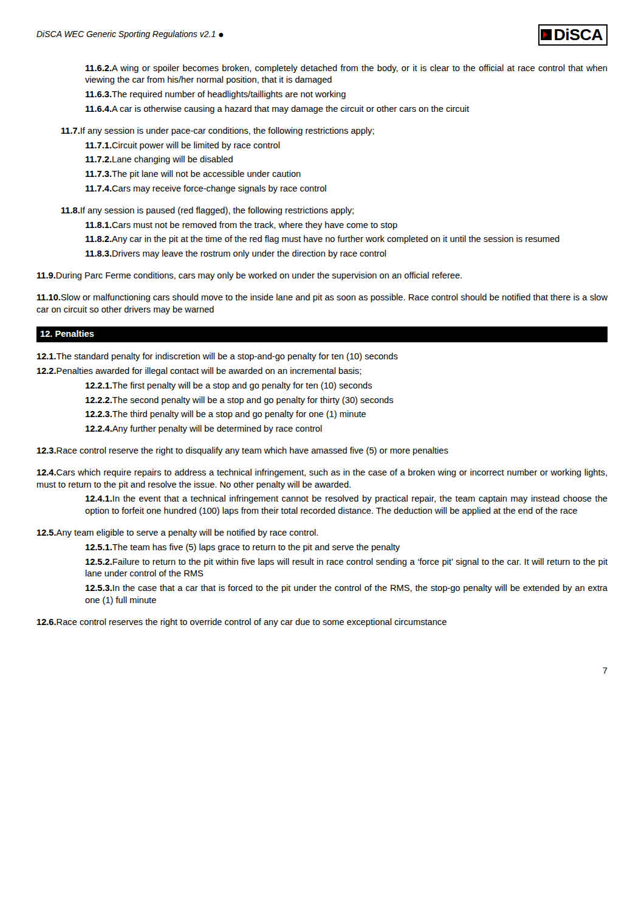DiSCA WEC Generic Sporting Regulations v2.1 ●
Di SCA
11.6.2. A wing or spoiler becomes broken, completely detached from the body, or it is clear to the official at race control that when viewing the car from his/her normal position, that it is damaged
11.6.3. The required number of headlights/taillights are not working
11.6.4. A car is otherwise causing a hazard that may damage the circuit or other cars on the circuit
11.7. If any session is under pace-car conditions, the following restrictions apply;
11.7.1. Circuit power will be limited by race control
11.7.2. Lane changing will be disabled
11.7.3. The pit lane will not be accessible under caution
11.7.4. Cars may receive force-change signals by race control
11.8. If any session is paused (red flagged), the following restrictions apply;
11.8.1. Cars must not be removed from the track, where they have come to stop
11.8.2. Any car in the pit at the time of the red flag must have no further work completed on it until the session is resumed
11.8.3. Drivers may leave the rostrum only under the direction by race control
11.9. During Parc Ferme conditions, cars may only be worked on under the supervision on an official referee.
11.10. Slow or malfunctioning cars should move to the inside lane and pit as soon as possible. Race control should be notified that there is a slow car on circuit so other drivers may be warned
12. Penalties
12.1. The standard penalty for indiscretion will be a stop-and-go penalty for ten (10) seconds
12.2. Penalties awarded for illegal contact will be awarded on an incremental basis;
12.2.1. The first penalty will be a stop and go penalty for ten (10) seconds
12.2.2. The second penalty will be a stop and go penalty for thirty (30) seconds
12.2.3. The third penalty will be a stop and go penalty for one (1) minute
12.2.4. Any further penalty will be determined by race control
12.3. Race control reserve the right to disqualify any team which have amassed five (5) or more penalties
12.4. Cars which require repairs to address a technical infringement, such as in the case of a broken wing or incorrect number or working lights, must to return to the pit and resolve the issue. No other penalty will be awarded.
12.4.1. In the event that a technical infringement cannot be resolved by practical repair, the team captain may instead choose the option to forfeit one hundred (100) laps from their total recorded distance. The deduction will be applied at the end of the race
12.5. Any team eligible to serve a penalty will be notified by race control.
12.5.1. The team has five (5) laps grace to return to the pit and serve the penalty
12.5.2. Failure to return to the pit within five laps will result in race control sending a ‘force pit’ signal to the car. It will return to the pit lane under control of the RMS
12.5.3. In the case that a car that is forced to the pit under the control of the RMS, the stop-go penalty will be extended by an extra one (1) full minute
12.6. Race control reserves the right to override control of any car due to some exceptional circumstance
7